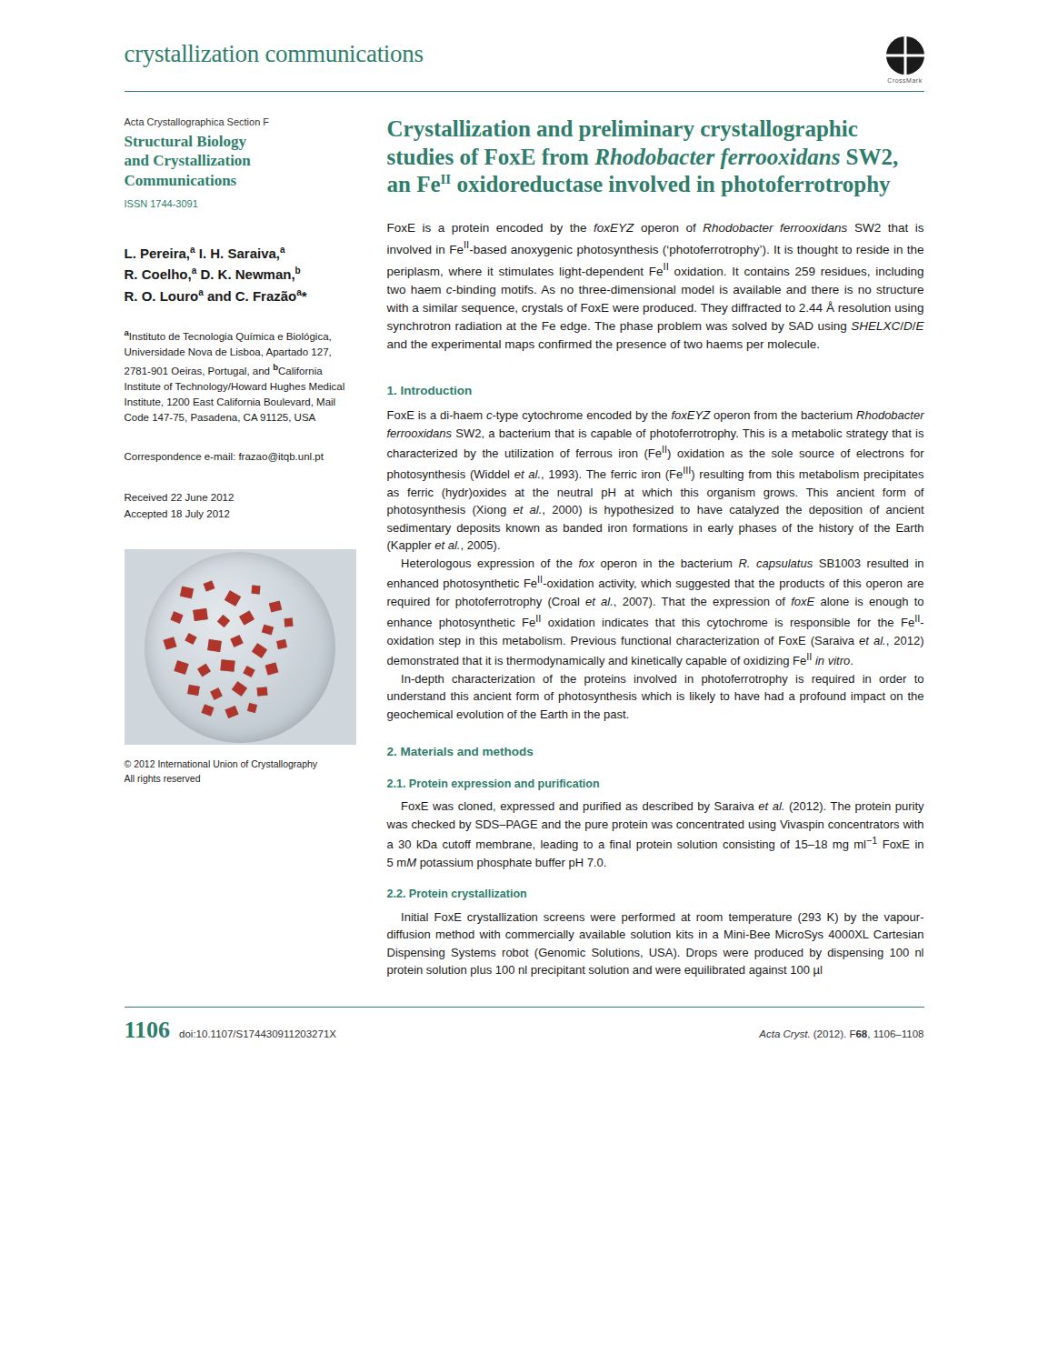crystallization communications
CrossMark
Acta Crystallographica Section F
Structural Biology
and Crystallization
Communications
ISSN 1744-3091
L. Pereira,a I. H. Saraiva,a
R. Coelho,a D. K. Newman,b
R. O. Louroa and C. Frazãoa*
aInstituto de Tecnologia Química e Biológica, Universidade Nova de Lisboa, Apartado 127, 2781-901 Oeiras, Portugal, and bCalifornia Institute of Technology/Howard Hughes Medical Institute, 1200 East California Boulevard, Mail Code 147-75, Pasadena, CA 91125, USA
Correspondence e-mail: frazao@itqb.unl.pt
Received 22 June 2012
Accepted 18 July 2012
© 2012 International Union of Crystallography
All rights reserved
Crystallization and preliminary crystallographic studies of FoxE from Rhodobacter ferrooxidans SW2, an FeII oxidoreductase involved in photoferrotrophy
FoxE is a protein encoded by the foxEYZ operon of Rhodobacter ferrooxidans SW2 that is involved in FeII-based anoxygenic photosynthesis (‘photoferro­trophy’). It is thought to reside in the periplasm, where it stimulates light-dependent FeII oxidation. It contains 259 residues, including two haem c-binding motifs. As no three-dimensional model is available and there is no structure with a similar sequence, crystals of FoxE were produced. They diffracted to 2.44 Å resolution using synchrotron radiation at the Fe edge. The phase problem was solved by SAD using SHELXC/D/E and the experimental maps confirmed the presence of two haems per molecule.
1. Introduction
FoxE is a di-haem c-type cytochrome encoded by the foxEYZ operon from the bacterium Rhodobacter ferrooxidans SW2, a bacterium that is capable of photoferrotrophy. This is a metabolic strategy that is characterized by the utilization of ferrous iron (FeII) oxidation as the sole source of electrons for photosynthesis (Widdel et al., 1993). The ferric iron (FeIII) resulting from this metabolism precipitates as ferric (hydr)oxides at the neutral pH at which this organism grows. This ancient form of photosynthesis (Xiong et al., 2000) is hypothesized to have catalyzed the deposition of ancient sedimentary deposits known as banded iron formations in early phases of the history of the Earth (Kappler et al., 2005).
Heterologous expression of the fox operon in the bacterium R. capsulatus SB1003 resulted in enhanced photosynthetic FeII-oxidation activity, which suggested that the products of this operon are required for photoferrotrophy (Croal et al., 2007). That the expression of foxE alone is enough to enhance photosynthetic FeII oxidation indicates that this cytochrome is responsible for the FeII-oxidation step in this metabolism. Previous functional characterization of FoxE (Saraiva et al., 2012) demonstrated that it is thermodynamically and kinetically capable of oxidizing FeII in vitro.
In-depth characterization of the proteins involved in photoferrotrophy is required in order to understand this ancient form of photosynthesis which is likely to have had a profound impact on the geochemical evolution of the Earth in the past.
2. Materials and methods
2.1. Protein expression and purification
FoxE was cloned, expressed and purified as described by Saraiva et al. (2012). The protein purity was checked by SDS–PAGE and the pure protein was concentrated using Vivaspin concentrators with a 30 kDa cutoff membrane, leading to a final protein solution consisting of 15–18 mg ml−1 FoxE in 5 mM potassium phosphate buffer pH 7.0.
2.2. Protein crystallization
Initial FoxE crystallization screens were performed at room temperature (293 K) by the vapour-diffusion method with commercially available solution kits in a Mini-Bee MicroSys 4000XL Cartesian Dispensing Systems robot (Genomic Solutions, USA). Drops were produced by dispensing 100 nl protein solution plus 100 nl precipitant solution and were equilibrated against 100 µl
1106
doi:10.1107/S174430911203271X
Acta Cryst. (2012). F68, 1106–1108